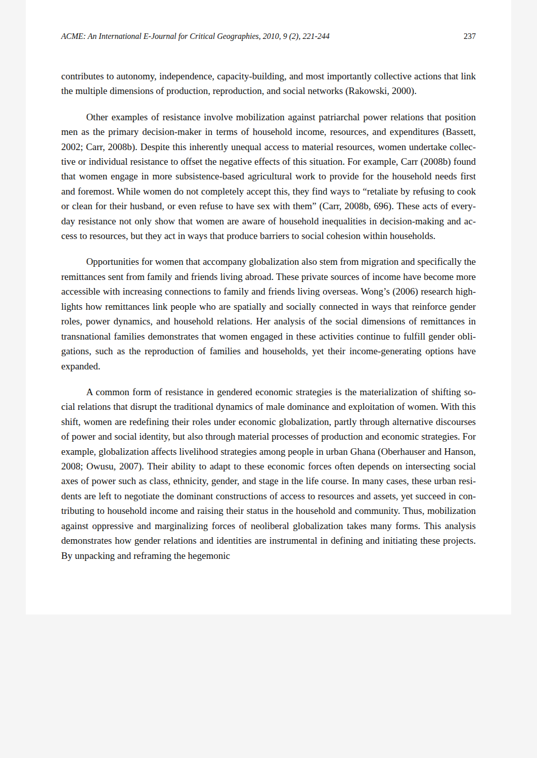ACME: An International E-Journal for Critical Geographies, 2010, 9 (2), 221-244 237
contributes to autonomy, independence, capacity-building, and most importantly collective actions that link the multiple dimensions of production, reproduction, and social networks (Rakowski, 2000).
Other examples of resistance involve mobilization against patriarchal power relations that position men as the primary decision-maker in terms of household income, resources, and expenditures (Bassett, 2002; Carr, 2008b). Despite this inherently unequal access to material resources, women undertake collective or individual resistance to offset the negative effects of this situation. For example, Carr (2008b) found that women engage in more subsistence-based agricultural work to provide for the household needs first and foremost. While women do not completely accept this, they find ways to “retaliate by refusing to cook or clean for their husband, or even refuse to have sex with them” (Carr, 2008b, 696). These acts of everyday resistance not only show that women are aware of household inequalities in decision-making and access to resources, but they act in ways that produce barriers to social cohesion within households.
Opportunities for women that accompany globalization also stem from migration and specifically the remittances sent from family and friends living abroad. These private sources of income have become more accessible with increasing connections to family and friends living overseas. Wong’s (2006) research highlights how remittances link people who are spatially and socially connected in ways that reinforce gender roles, power dynamics, and household relations. Her analysis of the social dimensions of remittances in transnational families demonstrates that women engaged in these activities continue to fulfill gender obligations, such as the reproduction of families and households, yet their income-generating options have expanded.
A common form of resistance in gendered economic strategies is the materialization of shifting social relations that disrupt the traditional dynamics of male dominance and exploitation of women. With this shift, women are redefining their roles under economic globalization, partly through alternative discourses of power and social identity, but also through material processes of production and economic strategies. For example, globalization affects livelihood strategies among people in urban Ghana (Oberhauser and Hanson, 2008; Owusu, 2007). Their ability to adapt to these economic forces often depends on intersecting social axes of power such as class, ethnicity, gender, and stage in the life course. In many cases, these urban residents are left to negotiate the dominant constructions of access to resources and assets, yet succeed in contributing to household income and raising their status in the household and community. Thus, mobilization against oppressive and marginalizing forces of neoliberal globalization takes many forms. This analysis demonstrates how gender relations and identities are instrumental in defining and initiating these projects. By unpacking and reframing the hegemonic